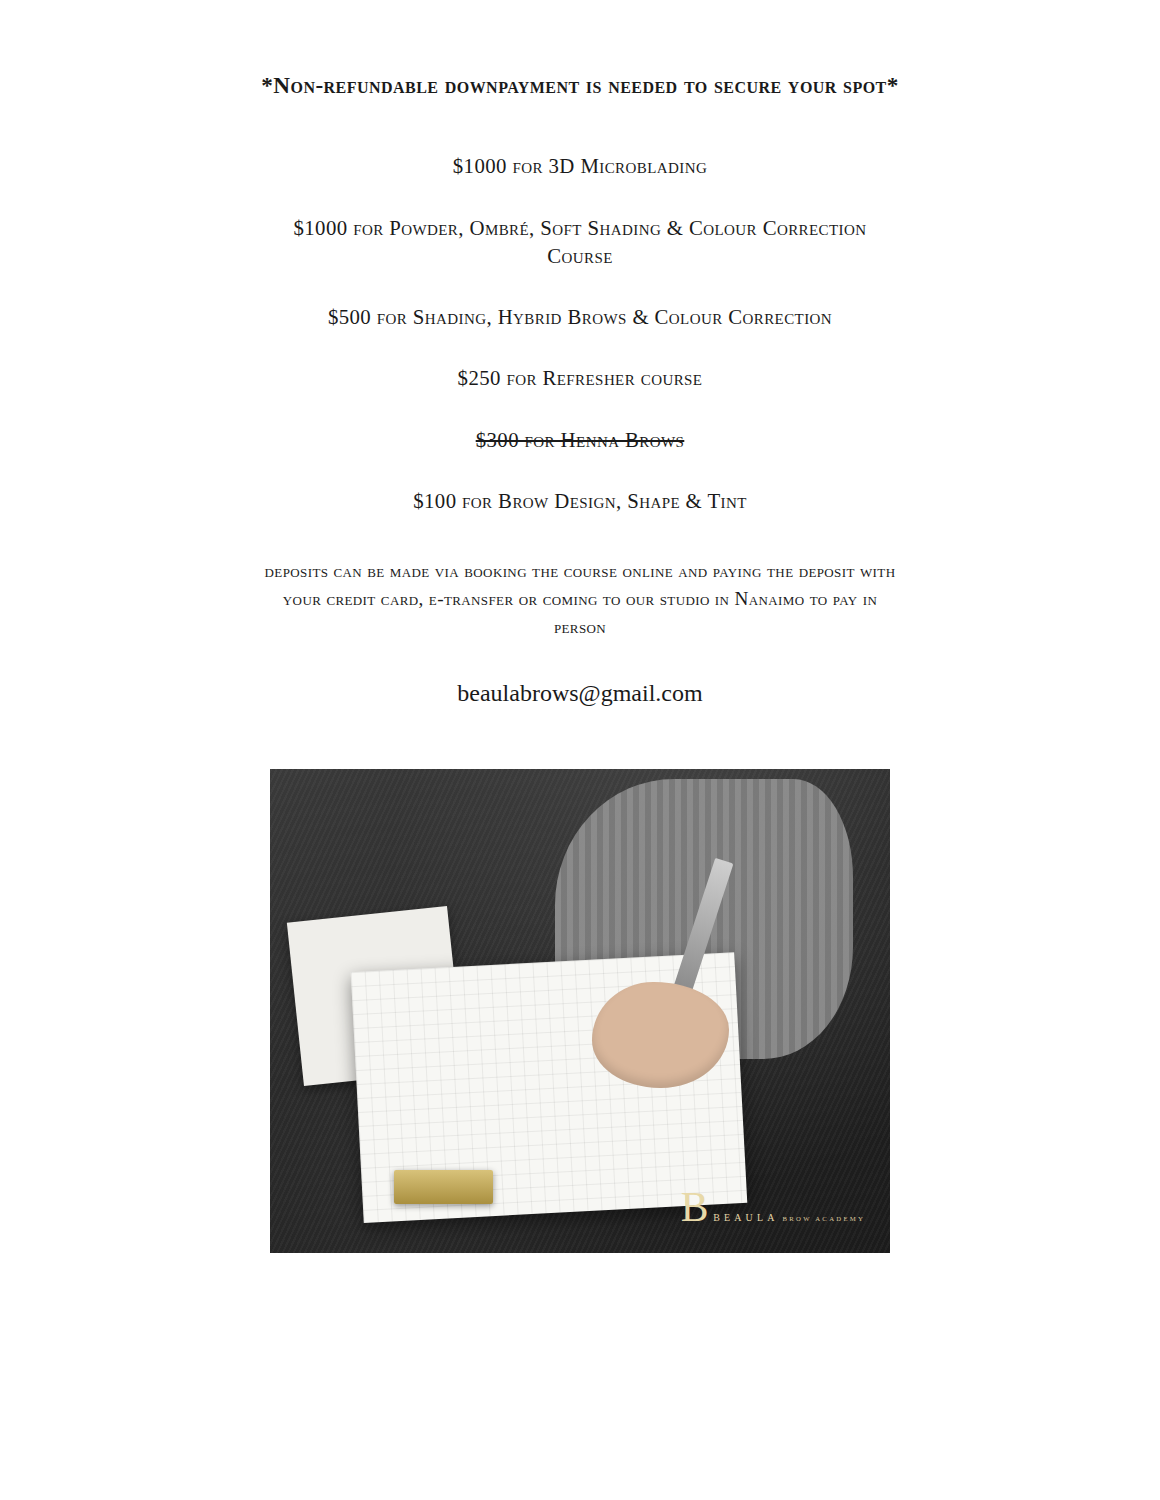*Non-Refundable downpayment is needed to secure your spot*
$1000 for 3D Microblading
$1000 for Powder, Ombré, Soft Shading & Colour Correction Course
$500 for Shading, Hybrid Brows & Colour Correction
$250 for Refresher course
$300 for Henna Brows
$100 for Brow Design, Shape & Tint
deposits can be made via booking the course online and paying the deposit with your credit card, e-transfer or coming to our studio in Nanaimo to pay in person
beaulabrows@gmail.com
B Beaula Brow Academy